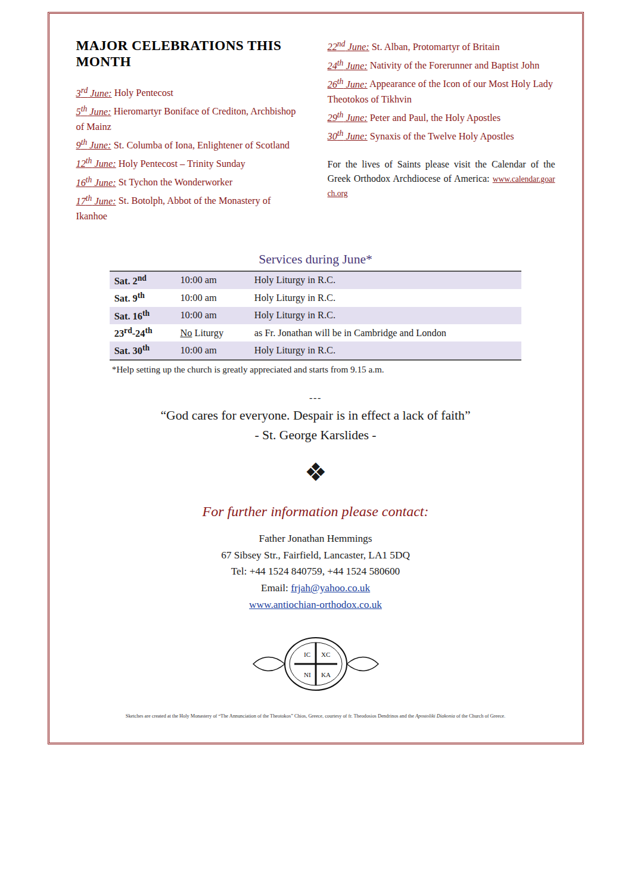MAJOR CELEBRATIONS THIS MONTH
3rd June: Holy Pentecost
5th June: Hieromartyr Boniface of Crediton, Archbishop of Mainz
9th June: St. Columba of Iona, Enlightener of Scotland
12th June: Holy Pentecost – Trinity Sunday
16th June: St Tychon the Wonderworker
17th June: St. Botolph, Abbot of the Monastery of Ikanhoe
22nd June: St. Alban, Protomartyr of Britain
24th June: Nativity of the Forerunner and Baptist John
26th June: Appearance of the Icon of our Most Holy Lady Theotokos of Tikhvin
29th June: Peter and Paul, the Holy Apostles
30th June: Synaxis of the Twelve Holy Apostles
For the lives of Saints please visit the Calendar of the Greek Orthodox Archdiocese of America: www.calendar.goarch.org
Services during June*
| Sat. 2 nd | 10:00 am | Holy Liturgy in R.C. |
| Sat. 9 th | 10:00 am | Holy Liturgy in R.C. |
| Sat. 16 th | 10:00 am | Holy Liturgy in R.C. |
| 23 rd -24 th | No Liturgy | as Fr. Jonathan will be in Cambridge and London |
| Sat. 30 th | 10:00 am | Holy Liturgy in R.C. |
*Help setting up the church is greatly appreciated and starts from 9.15 a.m.
---
“God cares for everyone. Despair is in effect a lack of faith” - St. George Karslides -
❖
For further information please contact:
Father Jonathan Hemmings
67 Sibsey Str., Fairfield, Lancaster, LA1 5DQ
Tel: +44 1524 840759, +44 1524 580600
Email: frjah@yahoo.co.uk
www.antiochian-orthodox.co.uk
IC XC NI KA
Sketches are created at the Holy Monastery of “The Annunciation of the Theotokos” Chios, Greece, courtesy of fr. Theodosios Dendrinos and the Apostoliki Diakonia of the Church of Greece.